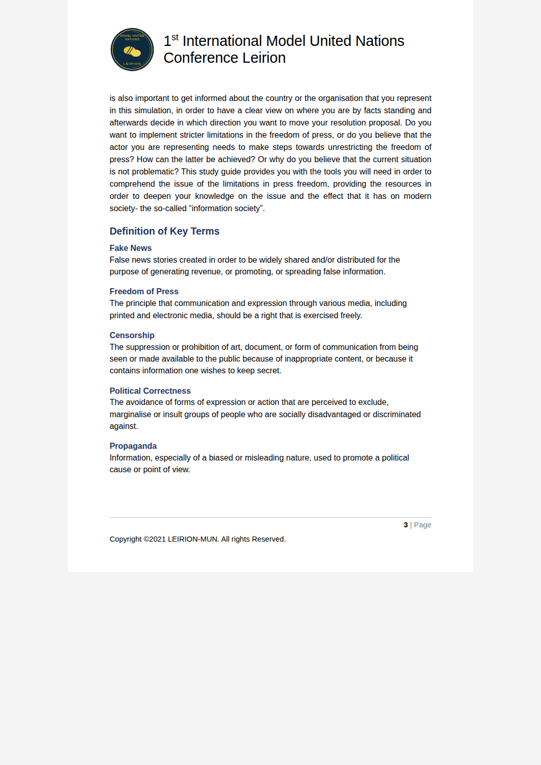MODEL UNITED NATIONS LEIRION
1st International Model United Nations Conference Leirion
is also important to get informed about the country or the organisation that you represent in this simulation, in order to have a clear view on where you are by facts standing and afterwards decide in which direction you want to move your resolution proposal. Do you want to implement stricter limitations in the freedom of press, or do you believe that the actor you are representing needs to make steps towards unrestricting the freedom of press? How can the latter be achieved? Or why do you believe that the current situation is not problematic? This study guide provides you with the tools you will need in order to comprehend the issue of the limitations in press freedom, providing the resources in order to deepen your knowledge on the issue and the effect that it has on modern society- the so-called “information society”.
Definition of Key Terms
Fake News
False news stories created in order to be widely shared and/or distributed for the purpose of generating revenue, or promoting, or spreading false information.
Freedom of Press
The principle that communication and expression through various media, including printed and electronic media, should be a right that is exercised freely.
Censorship
The suppression or prohibition of art, document, or form of communication from being seen or made available to the public because of inappropriate content, or because it contains information one wishes to keep secret.
Political Correctness
The avoidance of forms of expression or action that are perceived to exclude, marginalise or insult groups of people who are socially disadvantaged or discriminated against.
Propaganda
Information, especially of a biased or misleading nature, used to promote a political cause or point of view.
3 | Page
Copyright ©2021 LEIRION-MUN. All rights Reserved.